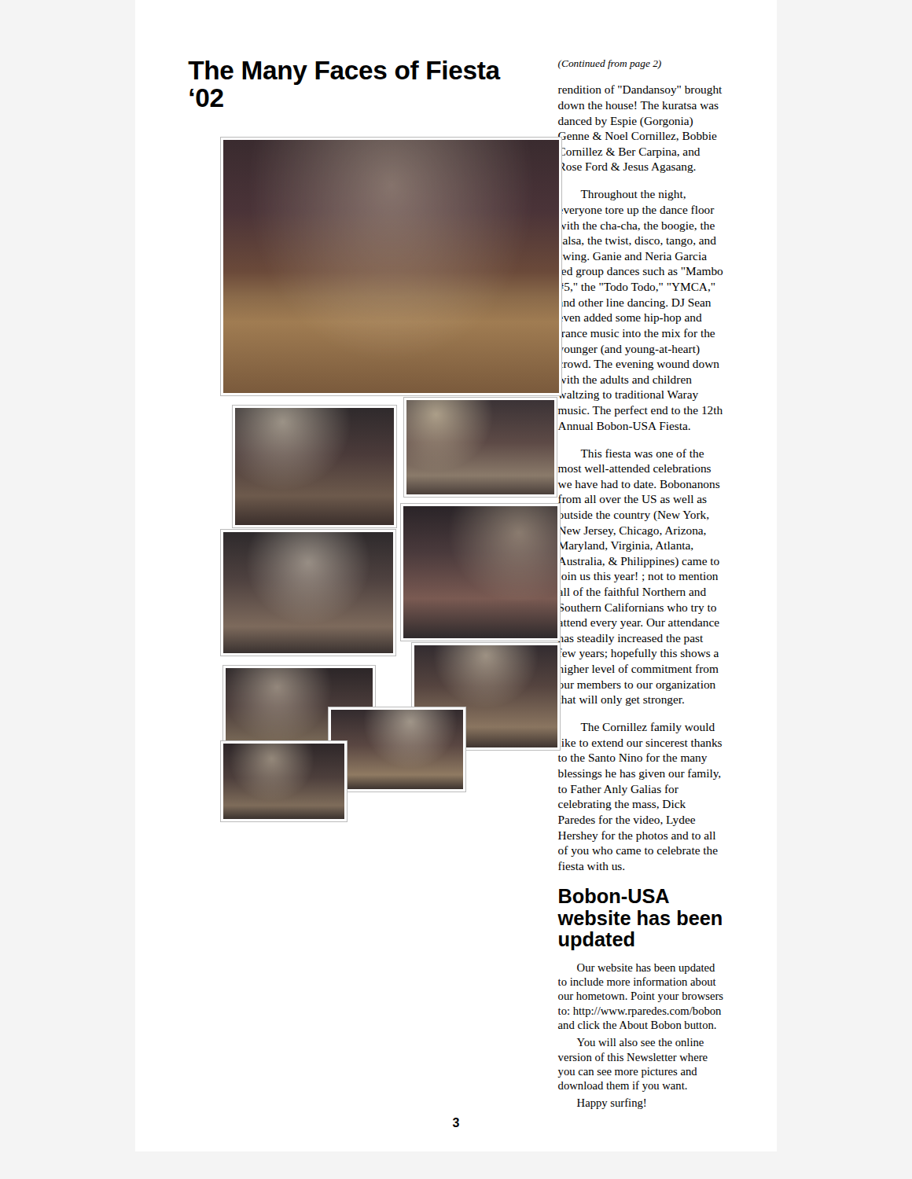The Many Faces of Fiesta ‘02
(Continued from page 2)
rendition of "Dandansoy" brought down the house! The kuratsa was danced by Espie (Gorgonia) Genne & Noel Cornillez, Bobbie Cornillez & Ber Carpina, and Rose Ford & Jesus Agasang.
Throughout the night, everyone tore up the dance floor with the cha-cha, the boogie, the salsa, the twist, disco, tango, and swing. Ganie and Neria Garcia led group dances such as "Mambo #5," the "Todo Todo," "YMCA," and other line dancing. DJ Sean even added some hip-hop and trance music into the mix for the younger (and young-at-heart) crowd. The evening wound down with the adults and children waltzing to traditional Waray music. The perfect end to the 12th Annual Bobon-USA Fiesta.
This fiesta was one of the most well-attended celebrations we have had to date. Bobonanons from all over the US as well as outside the country (New York, New Jersey, Chicago, Arizona, Maryland, Virginia, Atlanta, Australia, & Philippines) came to join us this year! ; not to mention all of the faithful Northern and Southern Californians who try to attend every year. Our attendance has steadily increased the past few years; hopefully this shows a higher level of commitment from our members to our organization that will only get stronger.
The Cornillez family would like to extend our sincerest thanks to the Santo Nino for the many blessings he has given our family, to Father Anly Galias for celebrating the mass, Dick Paredes for the video, Lydee Hershey for the photos and to all of you who came to celebrate the fiesta with us.
Bobon-USA website has been updated
Our website has been updated to include more information about our hometown. Point your browsers to: http://www.rparedes.com/bobon and click the About Bobon button.
You will also see the online version of this Newsletter where you can see more pictures and download them if you want.
Happy surfing!
3